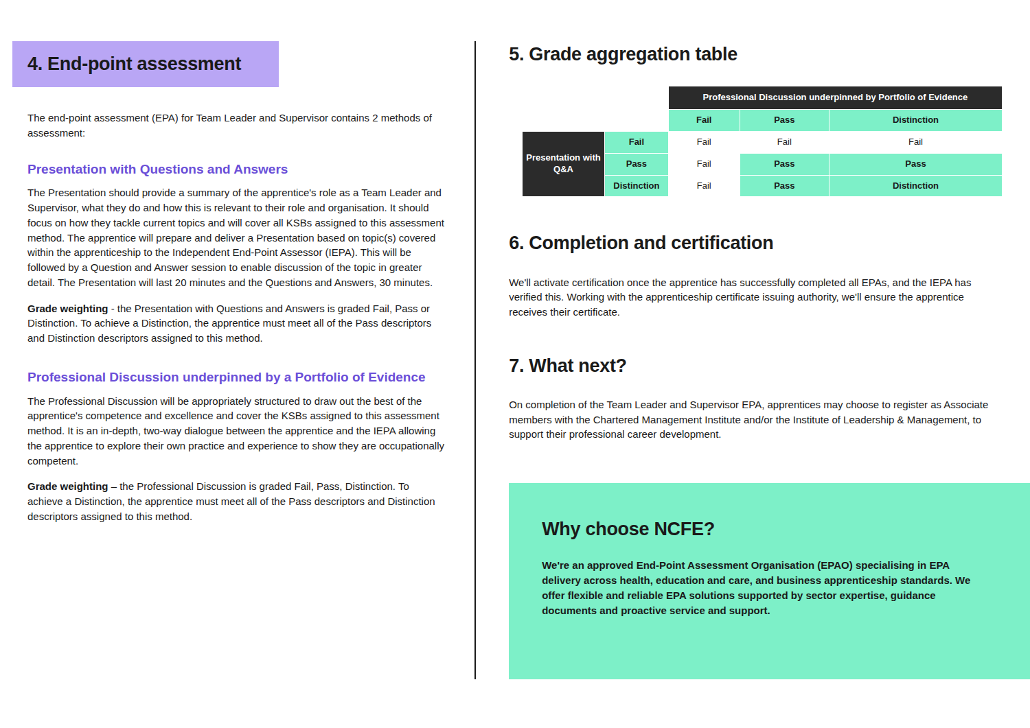4. End-point assessment
The end-point assessment (EPA) for Team Leader and Supervisor contains 2 methods of assessment:
Presentation with Questions and Answers
The Presentation should provide a summary of the apprentice's role as a Team Leader and Supervisor, what they do and how this is relevant to their role and organisation. It should focus on how they tackle current topics and will cover all KSBs assigned to this assessment method. The apprentice will prepare and deliver a Presentation based on topic(s) covered within the apprenticeship to the Independent End-Point Assessor (IEPA). This will be followed by a Question and Answer session to enable discussion of the topic in greater detail. The Presentation will last 20 minutes and the Questions and Answers, 30 minutes.
Grade weighting - the Presentation with Questions and Answers is graded Fail, Pass or Distinction. To achieve a Distinction, the apprentice must meet all of the Pass descriptors and Distinction descriptors assigned to this method.
Professional Discussion underpinned by a Portfolio of Evidence
The Professional Discussion will be appropriately structured to draw out the best of the apprentice's competence and excellence and cover the KSBs assigned to this assessment method. It is an in-depth, two-way dialogue between the apprentice and the IEPA allowing the apprentice to explore their own practice and experience to show they are occupationally competent.
Grade weighting – the Professional Discussion is graded Fail, Pass, Distinction. To achieve a Distinction, the apprentice must meet all of the Pass descriptors and Distinction descriptors assigned to this method.
5. Grade aggregation table
| | | Professional Discussion underpinned by Portfolio of Evidence |
| | | Fail | Pass | Distinction |
| Presentation with Q&A | Fail | Fail | Fail | Fail |
| Pass | Fail | Pass | Pass |
| Distinction | Fail | Pass | Distinction |
6. Completion and certification
We'll activate certification once the apprentice has successfully completed all EPAs, and the IEPA has verified this. Working with the apprenticeship certificate issuing authority, we'll ensure the apprentice receives their certificate.
7. What next?
On completion of the Team Leader and Supervisor EPA, apprentices may choose to register as Associate members with the Chartered Management Institute and/or the Institute of Leadership & Management, to support their professional career development.
Why choose NCFE?
We're an approved End-Point Assessment Organisation (EPAO) specialising in EPA delivery across health, education and care, and business apprenticeship standards. We offer flexible and reliable EPA solutions supported by sector expertise, guidance documents and proactive service and support.